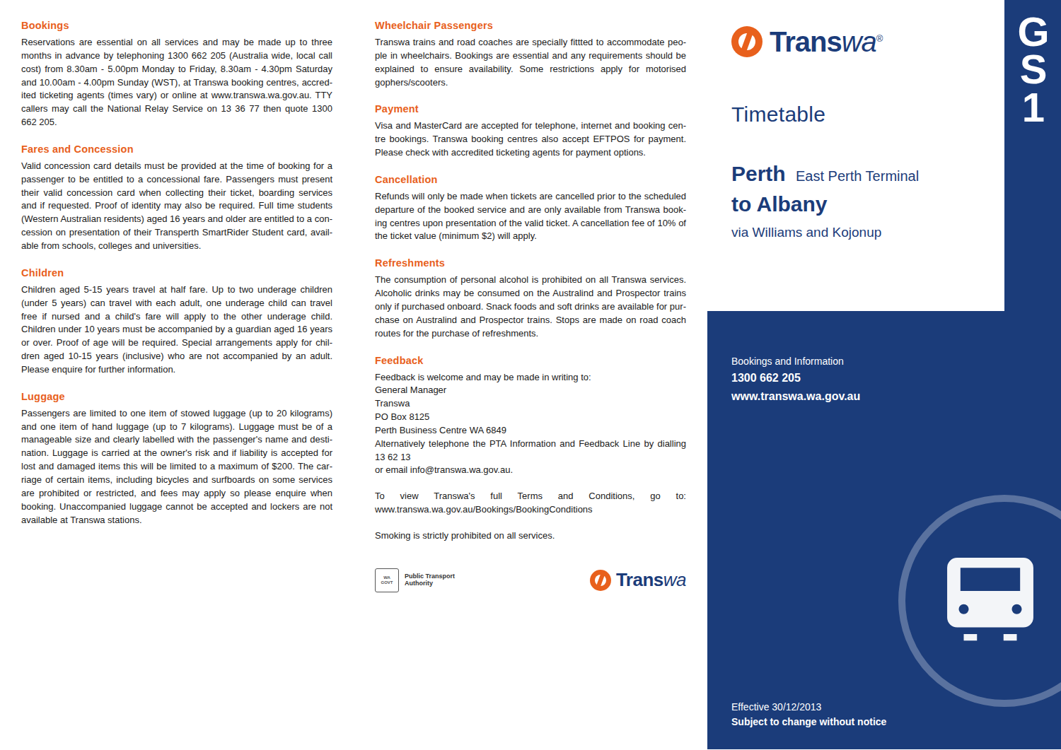Bookings
Reservations are essential on all services and may be made up to three months in advance by telephoning 1300 662 205 (Australia wide, local call cost) from 8.30am - 5.00pm Monday to Friday, 8.30am - 4.30pm Saturday and 10.00am - 4.00pm Sunday (WST), at Transwa booking centres, accredited ticketing agents (times vary) or online at www.transwa.wa.gov.au. TTY callers may call the National Relay Service on 13 36 77 then quote 1300 662 205.
Fares and Concession
Valid concession card details must be provided at the time of booking for a passenger to be entitled to a concessional fare. Passengers must present their valid concession card when collecting their ticket, boarding services and if requested. Proof of identity may also be required. Full time students (Western Australian residents) aged 16 years and older are entitled to a concession on presentation of their Transperth SmartRider Student card, available from schools, colleges and universities.
Children
Children aged 5-15 years travel at half fare. Up to two underage children (under 5 years) can travel with each adult, one underage child can travel free if nursed and a child's fare will apply to the other underage child. Children under 10 years must be accompanied by a guardian aged 16 years or over. Proof of age will be required. Special arrangements apply for children aged 10-15 years (inclusive) who are not accompanied by an adult. Please enquire for further information.
Luggage
Passengers are limited to one item of stowed luggage (up to 20 kilograms) and one item of hand luggage (up to 7 kilograms). Luggage must be of a manageable size and clearly labelled with the passenger's name and destination. Luggage is carried at the owner's risk and if liability is accepted for lost and damaged items this will be limited to a maximum of $200. The carriage of certain items, including bicycles and surfboards on some services are prohibited or restricted, and fees may apply so please enquire when booking. Unaccompanied luggage cannot be accepted and lockers are not available at Transwa stations.
Wheelchair Passengers
Transwa trains and road coaches are specially fittted to accommodate people in wheelchairs. Bookings are essential and any requirements should be explained to ensure availability. Some restrictions apply for motorised gophers/scooters.
Payment
Visa and MasterCard are accepted for telephone, internet and booking centre bookings. Transwa booking centres also accept EFTPOS for payment. Please check with accredited ticketing agents for payment options.
Cancellation
Refunds will only be made when tickets are cancelled prior to the scheduled departure of the booked service and are only available from Transwa booking centres upon presentation of the valid ticket. A cancellation fee of 10% of the ticket value (minimum $2) will apply.
Refreshments
The consumption of personal alcohol is prohibited on all Transwa services. Alcoholic drinks may be consumed on the Australind and Prospector trains only if purchased onboard. Snack foods and soft drinks are available for purchase on Australind and Prospector trains. Stops are made on road coach routes for the purchase of refreshments.
Feedback
Feedback is welcome and may be made in writing to:
General Manager
Transwa
PO Box 8125
Perth Business Centre WA 6849
Alternatively telephone the PTA Information and Feedback Line by dialling 13 62 13
or email info@transwa.wa.gov.au.
To view Transwa's full Terms and Conditions, go to: www.transwa.wa.gov.au/Bookings/BookingConditions
Smoking is strictly prohibited on all services.
WA
GOVT
Public Transport
Authority
Transwa
Transwa®
Timetable
Perth East Perth Terminal
to Albany
via Williams and Kojonup
Bookings and Information
1300 662 205
www.transwa.wa.gov.au
Effective 30/12/2013
Subject to change without notice
G
S
1